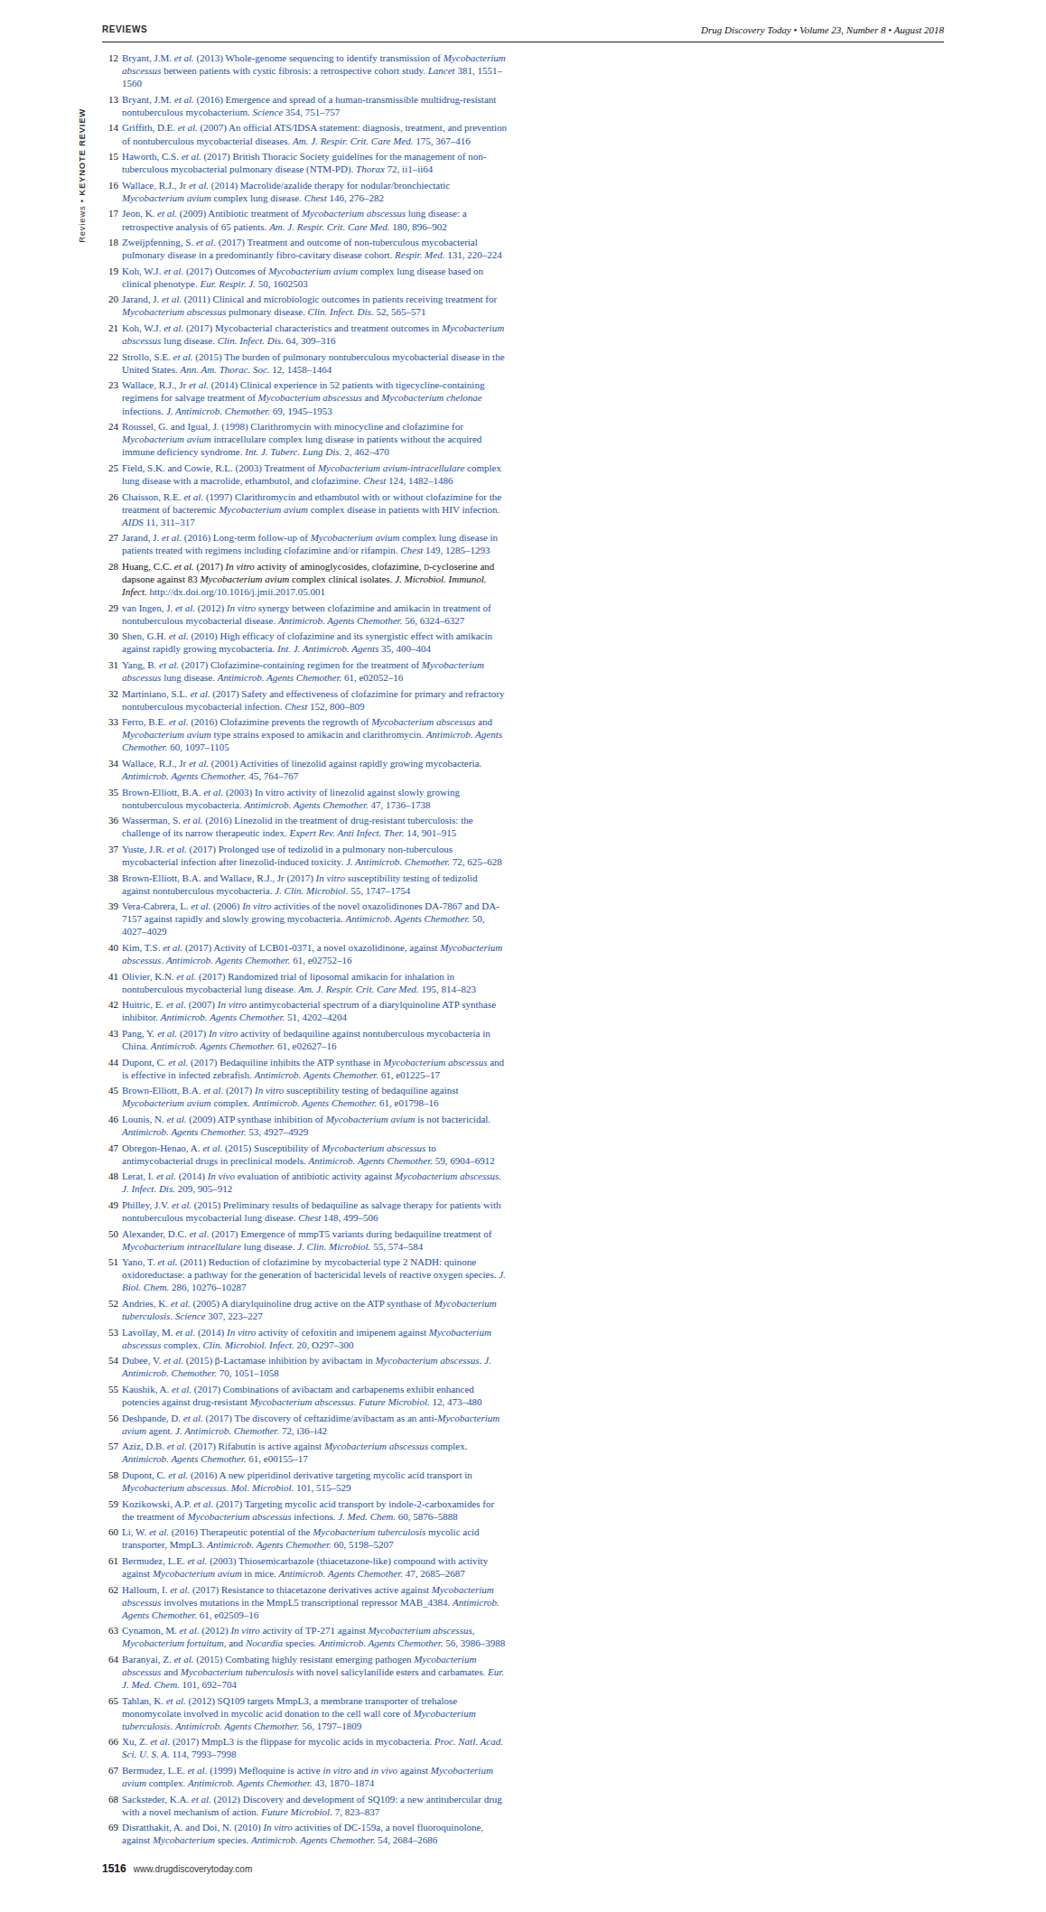REVIEWS
Drug Discovery Today • Volume 23, Number 8 • August 2018
Reviews • KEYNOTE REVIEW
12 Bryant, J.M. et al. (2013) Whole-genome sequencing to identify transmission of Mycobacterium abscessus between patients with cystic fibrosis: a retrospective cohort study. Lancet 381, 1551–1560
13 Bryant, J.M. et al. (2016) Emergence and spread of a human-transmissible multidrug-resistant nontuberculous mycobacterium. Science 354, 751–757
14 Griffith, D.E. et al. (2007) An official ATS/IDSA statement: diagnosis, treatment, and prevention of nontuberculous mycobacterial diseases. Am. J. Respir. Crit. Care Med. 175, 367–416
15 Haworth, C.S. et al. (2017) British Thoracic Society guidelines for the management of non-tuberculous mycobacterial pulmonary disease (NTM-PD). Thorax 72, ii1–ii64
16 Wallace, R.J., Jr et al. (2014) Macrolide/azalide therapy for nodular/bronchiectatic Mycobacterium avium complex lung disease. Chest 146, 276–282
17 Jeon, K. et al. (2009) Antibiotic treatment of Mycobacterium abscessus lung disease: a retrospective analysis of 65 patients. Am. J. Respir. Crit. Care Med. 180, 896–902
18 Zweijpfenning, S. et al. (2017) Treatment and outcome of non-tuberculous mycobacterial pulmonary disease in a predominantly fibro-cavitary disease cohort. Respir. Med. 131, 220–224
19 Koh, W.J. et al. (2017) Outcomes of Mycobacterium avium complex lung disease based on clinical phenotype. Eur. Respir. J. 50, 1602503
20 Jarand, J. et al. (2011) Clinical and microbiologic outcomes in patients receiving treatment for Mycobacterium abscessus pulmonary disease. Clin. Infect. Dis. 52, 565–571
21 Koh, W.J. et al. (2017) Mycobacterial characteristics and treatment outcomes in Mycobacterium abscessus lung disease. Clin. Infect. Dis. 64, 309–316
22 Strollo, S.E. et al. (2015) The burden of pulmonary nontuberculous mycobacterial disease in the United States. Ann. Am. Thorac. Soc. 12, 1458–1464
23 Wallace, R.J., Jr et al. (2014) Clinical experience in 52 patients with tigecycline-containing regimens for salvage treatment of Mycobacterium abscessus and Mycobacterium chelonae infections. J. Antimicrob. Chemother. 69, 1945–1953
24 Roussel, G. and Igual, J. (1998) Clarithromycin with minocycline and clofazimine for Mycobacterium avium intracellulare complex lung disease in patients without the acquired immune deficiency syndrome. Int. J. Tuberc. Lung Dis. 2, 462–470
25 Field, S.K. and Cowie, R.L. (2003) Treatment of Mycobacterium avium-intracellulare complex lung disease with a macrolide, ethambutol, and clofazimine. Chest 124, 1482–1486
26 Chaisson, R.E. et al. (1997) Clarithromycin and ethambutol with or without clofazimine for the treatment of bacteremic Mycobacterium avium complex disease in patients with HIV infection. AIDS 11, 311–317
27 Jarand, J. et al. (2016) Long-term follow-up of Mycobacterium avium complex lung disease in patients treated with regimens including clofazimine and/or rifampin. Chest 149, 1285–1293
28 Huang, C.C. et al. (2017) In vitro activity of aminoglycosides, clofazimine, d-cycloserine and dapsone against 83 Mycobacterium avium complex clinical isolates. J. Microbiol. Immunol. Infect. http://dx.doi.org/10.1016/j.jmii.2017.05.001
29 van Ingen, J. et al. (2012) In vitro synergy between clofazimine and amikacin in treatment of nontuberculous mycobacterial disease. Antimicrob. Agents Chemother. 56, 6324–6327
30 Shen, G.H. et al. (2010) High efficacy of clofazimine and its synergistic effect with amikacin against rapidly growing mycobacteria. Int. J. Antimicrob. Agents 35, 400–404
31 Yang, B. et al. (2017) Clofazimine-containing regimen for the treatment of Mycobacterium abscessus lung disease. Antimicrob. Agents Chemother. 61, e02052–16
32 Martiniano, S.L. et al. (2017) Safety and effectiveness of clofazimine for primary and refractory nontuberculous mycobacterial infection. Chest 152, 800–809
33 Ferro, B.E. et al. (2016) Clofazimine prevents the regrowth of Mycobacterium abscessus and Mycobacterium avium type strains exposed to amikacin and clarithromycin. Antimicrob. Agents Chemother. 60, 1097–1105
34 Wallace, R.J., Jr et al. (2001) Activities of linezolid against rapidly growing mycobacteria. Antimicrob. Agents Chemother. 45, 764–767
35 Brown-Elliott, B.A. et al. (2003) In vitro activity of linezolid against slowly growing nontuberculous mycobacteria. Antimicrob. Agents Chemother. 47, 1736–1738
36 Wasserman, S. et al. (2016) Linezolid in the treatment of drug-resistant tuberculosis: the challenge of its narrow therapeutic index. Expert Rev. Anti Infect. Ther. 14, 901–915
37 Yuste, J.R. et al. (2017) Prolonged use of tedizolid in a pulmonary non-tuberculous mycobacterial infection after linezolid-induced toxicity. J. Antimicrob. Chemother. 72, 625–628
38 Brown-Elliott, B.A. and Wallace, R.J., Jr (2017) In vitro susceptibility testing of tedizolid against nontuberculous mycobacteria. J. Clin. Microbiol. 55, 1747–1754
39 Vera-Cabrera, L. et al. (2006) In vitro activities of the novel oxazolidinones DA-7867 and DA-7157 against rapidly and slowly growing mycobacteria. Antimicrob. Agents Chemother. 50, 4027–4029
40 Kim, T.S. et al. (2017) Activity of LCB01-0371, a novel oxazolidinone, against Mycobacterium abscessus. Antimicrob. Agents Chemother. 61, e02752–16
41 Olivier, K.N. et al. (2017) Randomized trial of liposomal amikacin for inhalation in nontuberculous mycobacterial lung disease. Am. J. Respir. Crit. Care Med. 195, 814–823
42 Huitric, E. et al. (2007) In vitro antimycobacterial spectrum of a diarylquinoline ATP synthase inhibitor. Antimicrob. Agents Chemother. 51, 4202–4204
43 Pang, Y. et al. (2017) In vitro activity of bedaquiline against nontuberculous mycobacteria in China. Antimicrob. Agents Chemother. 61, e02627–16
44 Dupont, C. et al. (2017) Bedaquiline inhibits the ATP synthase in Mycobacterium abscessus and is effective in infected zebrafish. Antimicrob. Agents Chemother. 61, e01225–17
45 Brown-Elliott, B.A. et al. (2017) In vitro susceptibility testing of bedaquiline against Mycobacterium avium complex. Antimicrob. Agents Chemother. 61, e01798–16
46 Lounis, N. et al. (2009) ATP synthase inhibition of Mycobacterium avium is not bactericidal. Antimicrob. Agents Chemother. 53, 4927–4929
47 Obregon-Henao, A. et al. (2015) Susceptibility of Mycobacterium abscessus to antimycobacterial drugs in preclinical models. Antimicrob. Agents Chemother. 59, 6904–6912
48 Lerat, I. et al. (2014) In vivo evaluation of antibiotic activity against Mycobacterium abscessus. J. Infect. Dis. 209, 905–912
49 Philley, J.V. et al. (2015) Preliminary results of bedaquiline as salvage therapy for patients with nontuberculous mycobacterial lung disease. Chest 148, 499–506
50 Alexander, D.C. et al. (2017) Emergence of mmpT5 variants during bedaquiline treatment of Mycobacterium intracellulare lung disease. J. Clin. Microbiol. 55, 574–584
51 Yano, T. et al. (2011) Reduction of clofazimine by mycobacterial type 2 NADH: quinone oxidoreductase: a pathway for the generation of bactericidal levels of reactive oxygen species. J. Biol. Chem. 286, 10276–10287
52 Andries, K. et al. (2005) A diarylquinoline drug active on the ATP synthase of Mycobacterium tuberculosis. Science 307, 223–227
53 Lavollay, M. et al. (2014) In vitro activity of cefoxitin and imipenem against Mycobacterium abscessus complex. Clin. Microbiol. Infect. 20, O297–300
54 Dubee, V. et al. (2015) β-Lactamase inhibition by avibactam in Mycobacterium abscessus. J. Antimicrob. Chemother. 70, 1051–1058
55 Kaushik, A. et al. (2017) Combinations of avibactam and carbapenems exhibit enhanced potencies against drug-resistant Mycobacterium abscessus. Future Microbiol. 12, 473–480
56 Deshpande, D. et al. (2017) The discovery of ceftazidime/avibactam as an anti-Mycobacterium avium agent. J. Antimicrob. Chemother. 72, i36–i42
57 Aziz, D.B. et al. (2017) Rifabutin is active against Mycobacterium abscessus complex. Antimicrob. Agents Chemother. 61, e00155–17
58 Dupont, C. et al. (2016) A new piperidinol derivative targeting mycolic acid transport in Mycobacterium abscessus. Mol. Microbiol. 101, 515–529
59 Kozikowski, A.P. et al. (2017) Targeting mycolic acid transport by indole-2-carboxamides for the treatment of Mycobacterium abscessus infections. J. Med. Chem. 60, 5876–5888
60 Li, W. et al. (2016) Therapeutic potential of the Mycobacterium tuberculosis mycolic acid transporter, MmpL3. Antimicrob. Agents Chemother. 60, 5198–5207
61 Bermudez, L.E. et al. (2003) Thiosemicarbazole (thiacetazone-like) compound with activity against Mycobacterium avium in mice. Antimicrob. Agents Chemother. 47, 2685–2687
62 Halloum, I. et al. (2017) Resistance to thiacetazone derivatives active against Mycobacterium abscessus involves mutations in the MmpL5 transcriptional repressor MAB_4384. Antimicrob. Agents Chemother. 61, e02509–16
63 Cynamon, M. et al. (2012) In vitro activity of TP-271 against Mycobacterium abscessus, Mycobacterium fortuitum, and Nocardia species. Antimicrob. Agents Chemother. 56, 3986–3988
64 Baranyai, Z. et al. (2015) Combating highly resistant emerging pathogen Mycobacterium abscessus and Mycobacterium tuberculosis with novel salicylanilide esters and carbamates. Eur. J. Med. Chem. 101, 692–704
65 Tahlan, K. et al. (2012) SQ109 targets MmpL3, a membrane transporter of trehalose monomycolate involved in mycolic acid donation to the cell wall core of Mycobacterium tuberculosis. Antimicrob. Agents Chemother. 56, 1797–1809
66 Xu, Z. et al. (2017) MmpL3 is the flippase for mycolic acids in mycobacteria. Proc. Natl. Acad. Sci. U. S. A. 114, 7993–7998
67 Bermudez, L.E. et al. (1999) Mefloquine is active in vitro and in vivo against Mycobacterium avium complex. Antimicrob. Agents Chemother. 43, 1870–1874
68 Sacksteder, K.A. et al. (2012) Discovery and development of SQ109: a new antitubercular drug with a novel mechanism of action. Future Microbiol. 7, 823–837
69 Disratthakit, A. and Doi, N. (2010) In vitro activities of DC-159a, a novel fluoroquinolone, against Mycobacterium species. Antimicrob. Agents Chemother. 54, 2684–2686
1516 www.drugdiscoverytoday.com